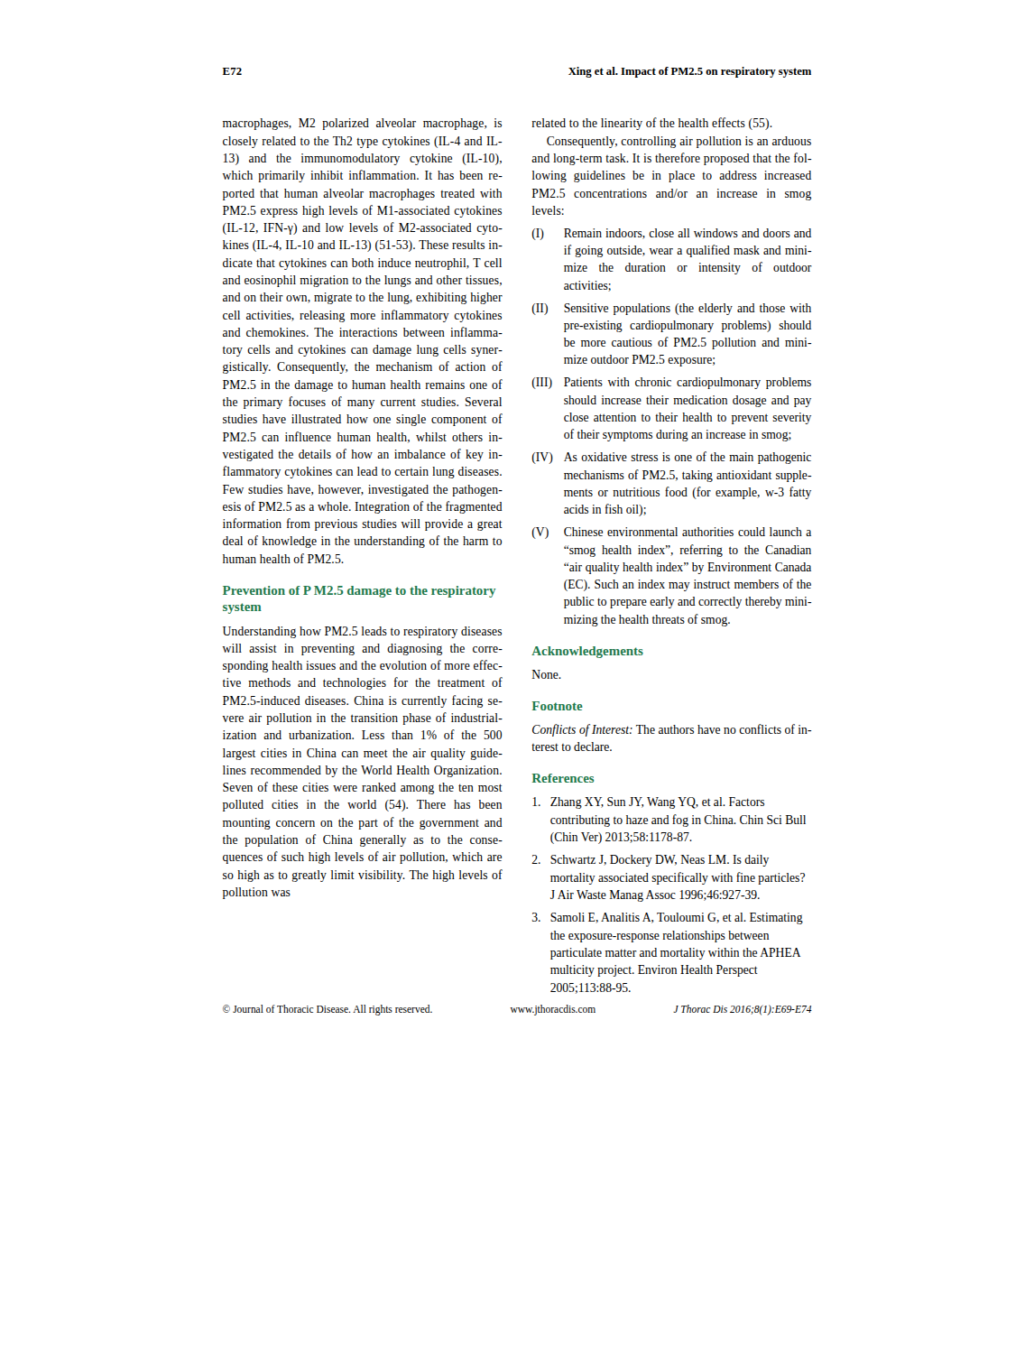E72
Xing et al. Impact of PM2.5 on respiratory system
macrophages, M2 polarized alveolar macrophage, is closely related to the Th2 type cytokines (IL-4 and IL-13) and the immunomodulatory cytokine (IL-10), which primarily inhibit inflammation. It has been reported that human alveolar macrophages treated with PM2.5 express high levels of M1-associated cytokines (IL-12, IFN-γ) and low levels of M2-associated cytokines (IL-4, IL-10 and IL-13) (51-53). These results indicate that cytokines can both induce neutrophil, T cell and eosinophil migration to the lungs and other tissues, and on their own, migrate to the lung, exhibiting higher cell activities, releasing more inflammatory cytokines and chemokines. The interactions between inflammatory cells and cytokines can damage lung cells synergistically. Consequently, the mechanism of action of PM2.5 in the damage to human health remains one of the primary focuses of many current studies. Several studies have illustrated how one single component of PM2.5 can influence human health, whilst others investigated the details of how an imbalance of key inflammatory cytokines can lead to certain lung diseases. Few studies have, however, investigated the pathogenesis of PM2.5 as a whole. Integration of the fragmented information from previous studies will provide a great deal of knowledge in the understanding of the harm to human health of PM2.5.
Prevention of P M2.5 damage to the respiratory system
Understanding how PM2.5 leads to respiratory diseases will assist in preventing and diagnosing the corresponding health issues and the evolution of more effective methods and technologies for the treatment of PM2.5-induced diseases. China is currently facing severe air pollution in the transition phase of industrialization and urbanization. Less than 1% of the 500 largest cities in China can meet the air quality guidelines recommended by the World Health Organization. Seven of these cities were ranked among the ten most polluted cities in the world (54). There has been mounting concern on the part of the government and the population of China generally as to the consequences of such high levels of air pollution, which are so high as to greatly limit visibility. The high levels of pollution was
related to the linearity of the health effects (55).
Consequently, controlling air pollution is an arduous and long-term task. It is therefore proposed that the following guidelines be in place to address increased PM2.5 concentrations and/or an increase in smog levels:
(I) Remain indoors, close all windows and doors and if going outside, wear a qualified mask and minimize the duration or intensity of outdoor activities;
(II) Sensitive populations (the elderly and those with pre-existing cardiopulmonary problems) should be more cautious of PM2.5 pollution and minimize outdoor PM2.5 exposure;
(III) Patients with chronic cardiopulmonary problems should increase their medication dosage and pay close attention to their health to prevent severity of their symptoms during an increase in smog;
(IV) As oxidative stress is one of the main pathogenic mechanisms of PM2.5, taking antioxidant supplements or nutritious food (for example, w-3 fatty acids in fish oil);
(V) Chinese environmental authorities could launch a “smog health index”, referring to the Canadian “air quality health index” by Environment Canada (EC). Such an index may instruct members of the public to prepare early and correctly thereby minimizing the health threats of smog.
Acknowledgements
None.
Footnote
Conflicts of Interest: The authors have no conflicts of interest to declare.
References
1. Zhang XY, Sun JY, Wang YQ, et al. Factors contributing to haze and fog in China. Chin Sci Bull (Chin Ver) 2013;58:1178-87.
2. Schwartz J, Dockery DW, Neas LM. Is daily mortality associated specifically with fine particles? J Air Waste Manag Assoc 1996;46:927-39.
3. Samoli E, Analitis A, Touloumi G, et al. Estimating the exposure-response relationships between particulate matter and mortality within the APHEA multicity project. Environ Health Perspect 2005;113:88-95.
© Journal of Thoracic Disease. All rights reserved.
www.jthoracdis.com
J Thorac Dis 2016;8(1):E69-E74